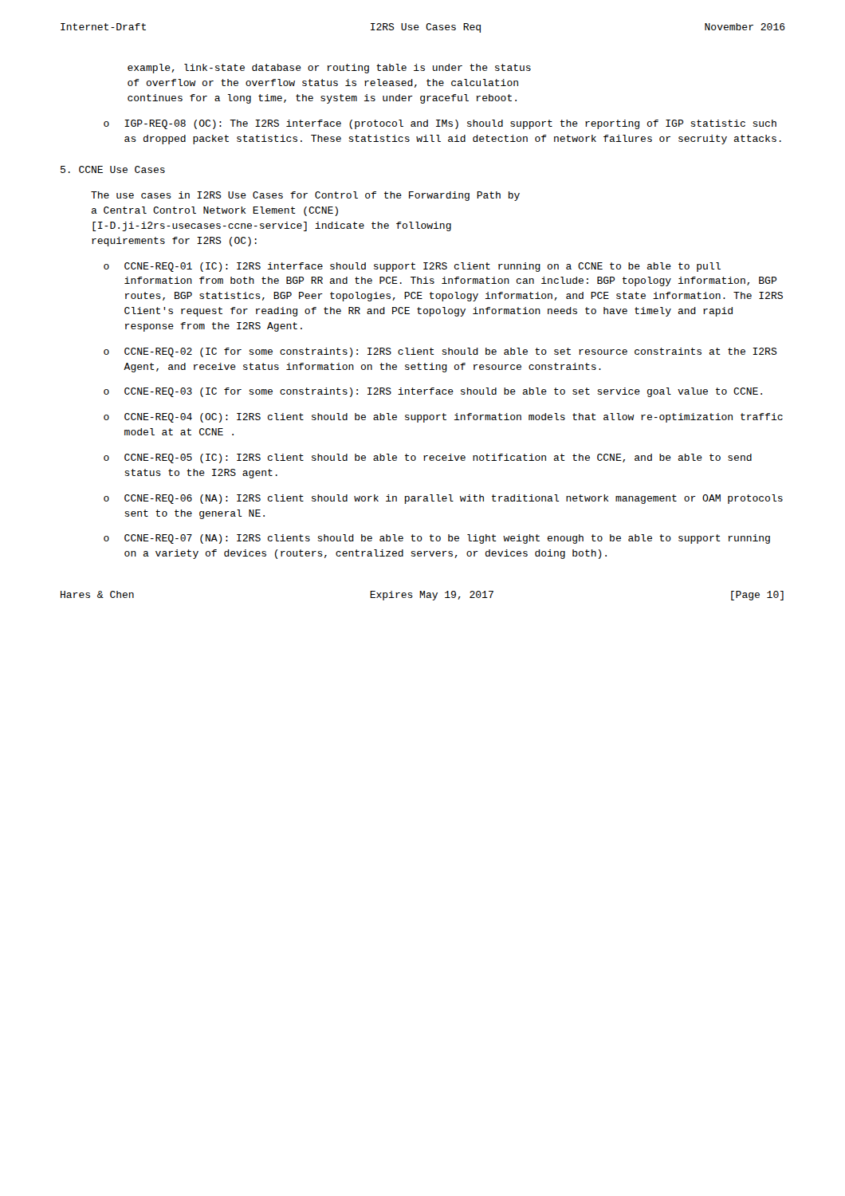Internet-Draft I2RS Use Cases Req November 2016
example, link-state database or routing table is under the status of overflow or the overflow status is released, the calculation continues for a long time, the system is under graceful reboot.
IGP-REQ-08 (OC): The I2RS interface (protocol and IMs) should support the reporting of IGP statistic such as dropped packet statistics. These statistics will aid detection of network failures or secruity attacks.
5. CCNE Use Cases
The use cases in I2RS Use Cases for Control of the Forwarding Path by a Central Control Network Element (CCNE) [I-D.ji-i2rs-usecases-ccne-service] indicate the following requirements for I2RS (OC):
CCNE-REQ-01 (IC): I2RS interface should support I2RS client running on a CCNE to be able to pull information from both the BGP RR and the PCE. This information can include: BGP topology information, BGP routes, BGP statistics, BGP Peer topologies, PCE topology information, and PCE state information. The I2RS Client's request for reading of the RR and PCE topology information needs to have timely and rapid response from the I2RS Agent.
CCNE-REQ-02 (IC for some constraints): I2RS client should be able to set resource constraints at the I2RS Agent, and receive status information on the setting of resource constraints.
CCNE-REQ-03 (IC for some constraints): I2RS interface should be able to set service goal value to CCNE.
CCNE-REQ-04 (OC): I2RS client should be able support information models that allow re-optimization traffic model at at CCNE .
CCNE-REQ-05 (IC): I2RS client should be able to receive notification at the CCNE, and be able to send status to the I2RS agent.
CCNE-REQ-06 (NA): I2RS client should work in parallel with traditional network management or OAM protocols sent to the general NE.
CCNE-REQ-07 (NA): I2RS clients should be able to to be light weight enough to be able to support running on a variety of devices (routers, centralized servers, or devices doing both).
Hares & Chen Expires May 19, 2017 [Page 10]